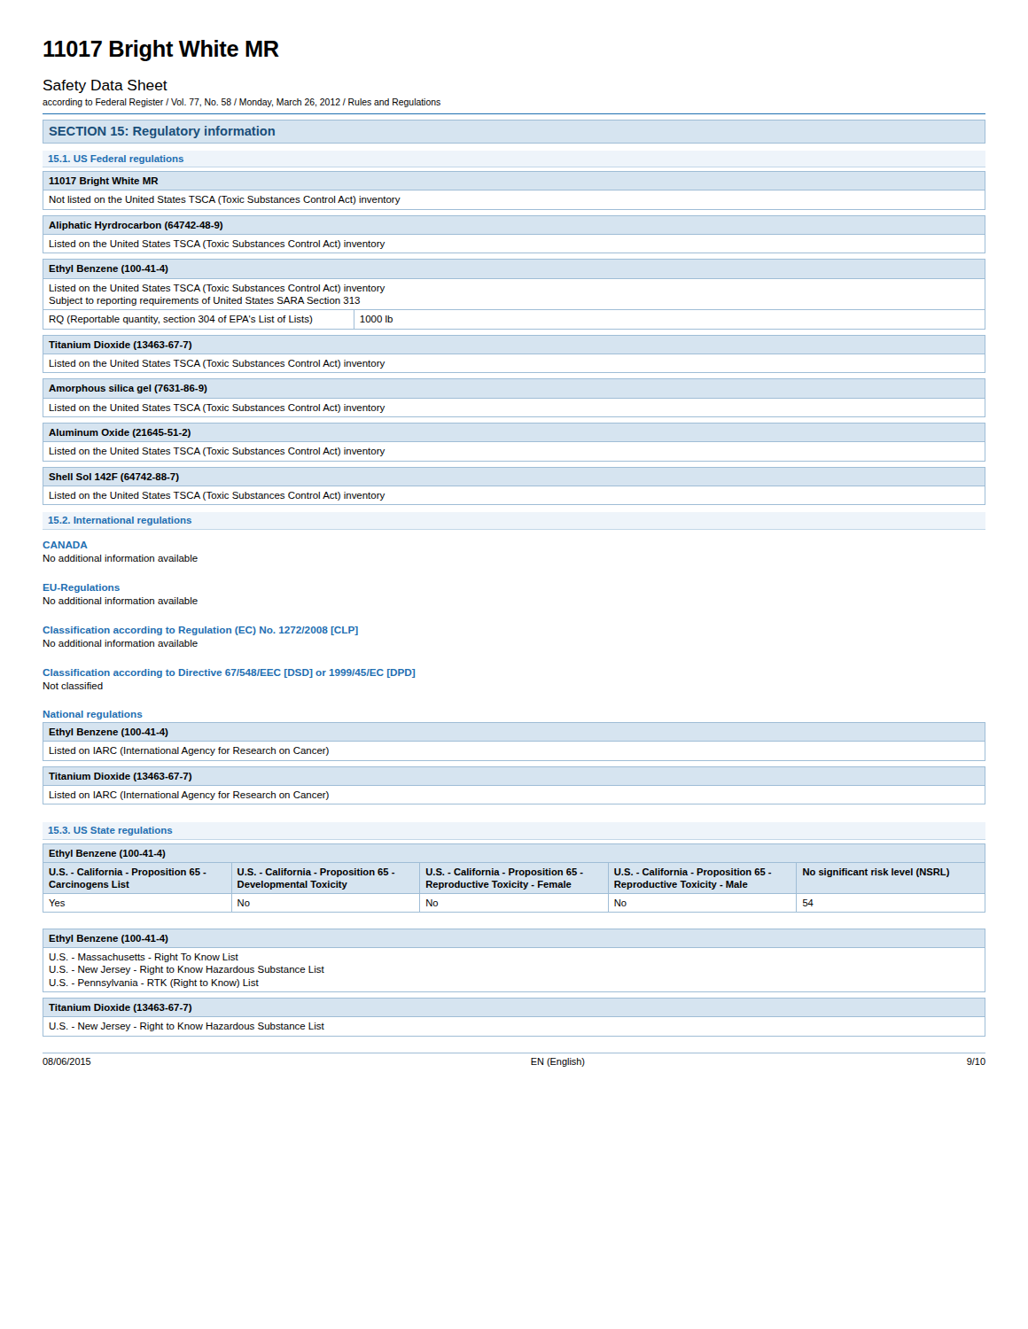11017 Bright White MR
Safety Data Sheet
according to Federal Register / Vol. 77, No. 58 / Monday, March 26, 2012 / Rules and Regulations
SECTION 15: Regulatory information
15.1. US Federal regulations
| 11017 Bright White MR |
| Not listed on the United States TSCA (Toxic Substances Control Act) inventory |
| Aliphatic Hyrdrocarbon (64742-48-9) |
| Listed on the United States TSCA (Toxic Substances Control Act) inventory |
| Ethyl Benzene (100-41-4) |
| Listed on the United States TSCA (Toxic Substances Control Act) inventory Subject to reporting requirements of United States SARA Section 313 |
| RQ (Reportable quantity, section 304 of EPA's List of Lists) | 1000 lb |
| Titanium Dioxide (13463-67-7) |
| Listed on the United States TSCA (Toxic Substances Control Act) inventory |
| Amorphous silica gel (7631-86-9) |
| Listed on the United States TSCA (Toxic Substances Control Act) inventory |
| Aluminum Oxide (21645-51-2) |
| Listed on the United States TSCA (Toxic Substances Control Act) inventory |
| Shell Sol 142F (64742-88-7) |
| Listed on the United States TSCA (Toxic Substances Control Act) inventory |
15.2. International regulations
CANADA
No additional information available
EU-Regulations
No additional information available
Classification according to Regulation (EC) No. 1272/2008 [CLP]
No additional information available
Classification according to Directive 67/548/EEC [DSD] or 1999/45/EC [DPD]
Not classified
National regulations
| Ethyl Benzene (100-41-4) |
| Listed on IARC (International Agency for Research on Cancer) |
| Titanium Dioxide (13463-67-7) |
| Listed on IARC (International Agency for Research on Cancer) |
15.3. US State regulations
| Ethyl Benzene (100-41-4) |
| U.S. - California - Proposition 65 - Carcinogens List | U.S. - California - Proposition 65 - Developmental Toxicity | U.S. - California - Proposition 65 - Reproductive Toxicity - Female | U.S. - California - Proposition 65 - Reproductive Toxicity - Male | No significant risk level (NSRL) |
| Yes | No | No | No | 54 |
| Ethyl Benzene (100-41-4) |
| U.S. - Massachusetts - Right To Know List U.S. - New Jersey - Right to Know Hazardous Substance List U.S. - Pennsylvania - RTK (Right to Know) List |
| Titanium Dioxide (13463-67-7) |
| U.S. - New Jersey - Right to Know Hazardous Substance List |
08/06/2015
EN (English)
9/10